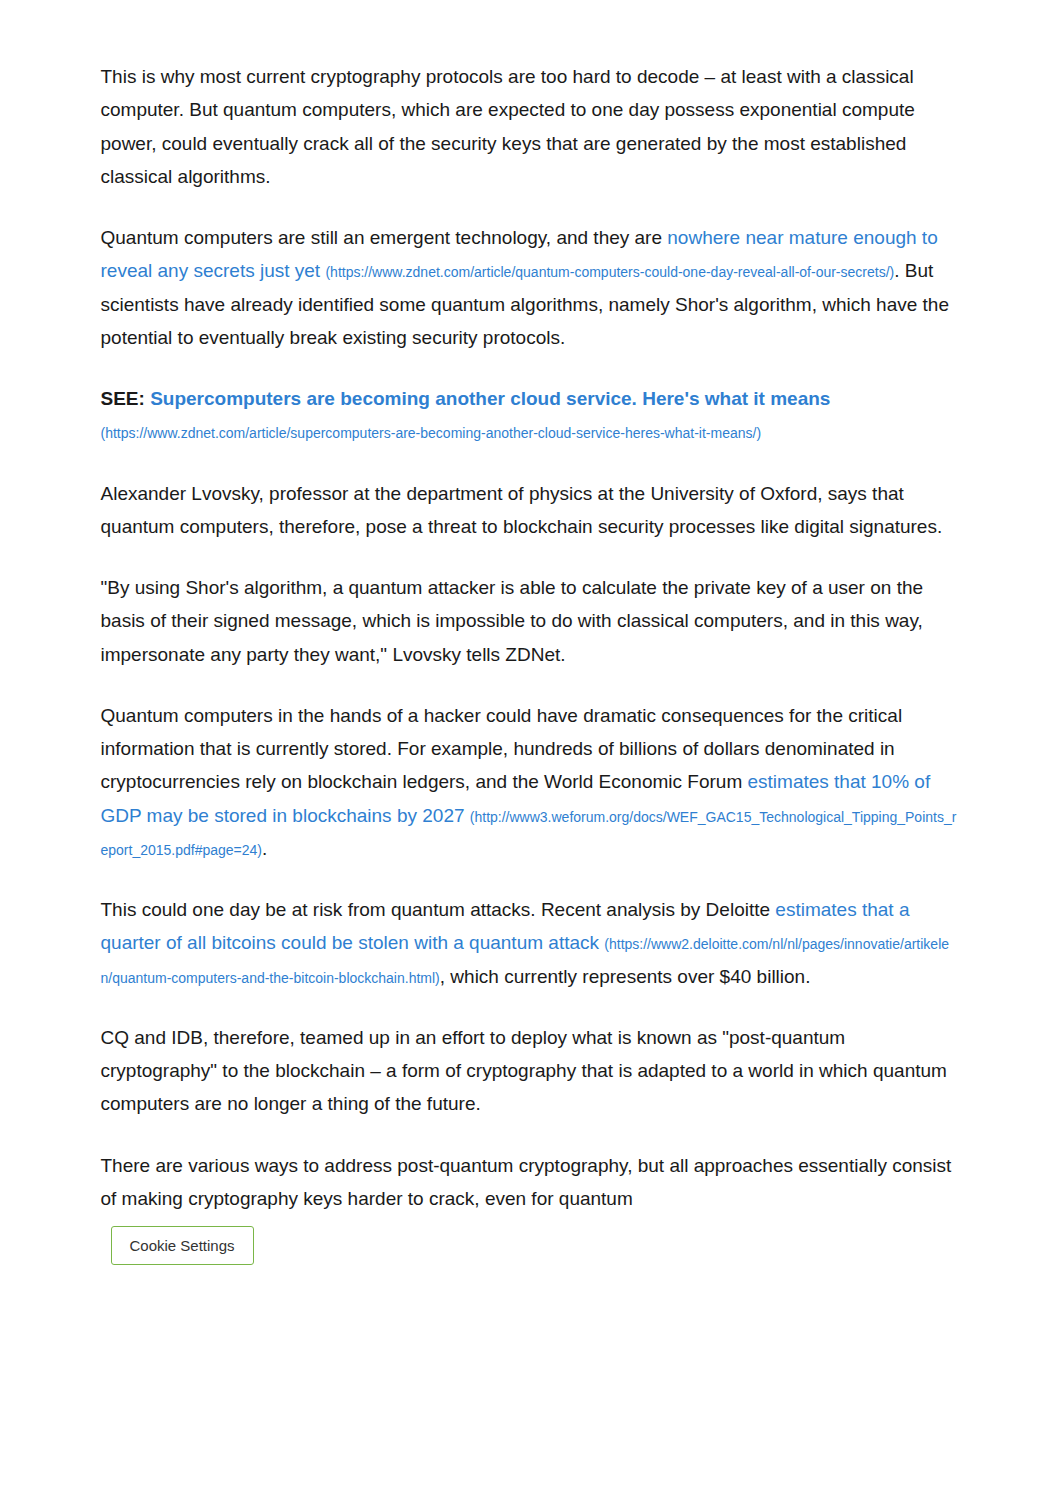This is why most current cryptography protocols are too hard to decode – at least with a classical computer. But quantum computers, which are expected to one day possess exponential compute power, could eventually crack all of the security keys that are generated by the most established classical algorithms.
Quantum computers are still an emergent technology, and they are nowhere near mature enough to reveal any secrets just yet (https://www.zdnet.com/article/quantum-computers-could-one-day-reveal-all-of-our-secrets/). But scientists have already identified some quantum algorithms, namely Shor's algorithm, which have the potential to eventually break existing security protocols.
SEE: Supercomputers are becoming another cloud service. Here's what it means
(https://www.zdnet.com/article/supercomputers-are-becoming-another-cloud-service-heres-what-it-means/)
Alexander Lvovsky, professor at the department of physics at the University of Oxford, says that quantum computers, therefore, pose a threat to blockchain security processes like digital signatures.
"By using Shor's algorithm, a quantum attacker is able to calculate the private key of a user on the basis of their signed message, which is impossible to do with classical computers, and in this way, impersonate any party they want," Lvovsky tells ZDNet.
Quantum computers in the hands of a hacker could have dramatic consequences for the critical information that is currently stored. For example, hundreds of billions of dollars denominated in cryptocurrencies rely on blockchain ledgers, and the World Economic Forum estimates that 10% of GDP may be stored in blockchains by 2027 (http://www3.weforum.org/docs/WEF_GAC15_Technological_Tipping_Points_report_2015.pdf#page=24).
This could one day be at risk from quantum attacks. Recent analysis by Deloitte estimates that a quarter of all bitcoins could be stolen with a quantum attack (https://www2.deloitte.com/nl/nl/pages/innovatie/artikelen/quantum-computers-and-the-bitcoin-blockchain.html), which currently represents over $40 billion.
CQ and IDB, therefore, teamed up in an effort to deploy what is known as "post-quantum cryptography" to the blockchain – a form of cryptography that is adapted to a world in which quantum computers are no longer a thing of the future.
There are various ways to address post-quantum cryptography, but all approaches essentially consist of making cryptography keys harder to crack, even for quantum
Cookie Settings